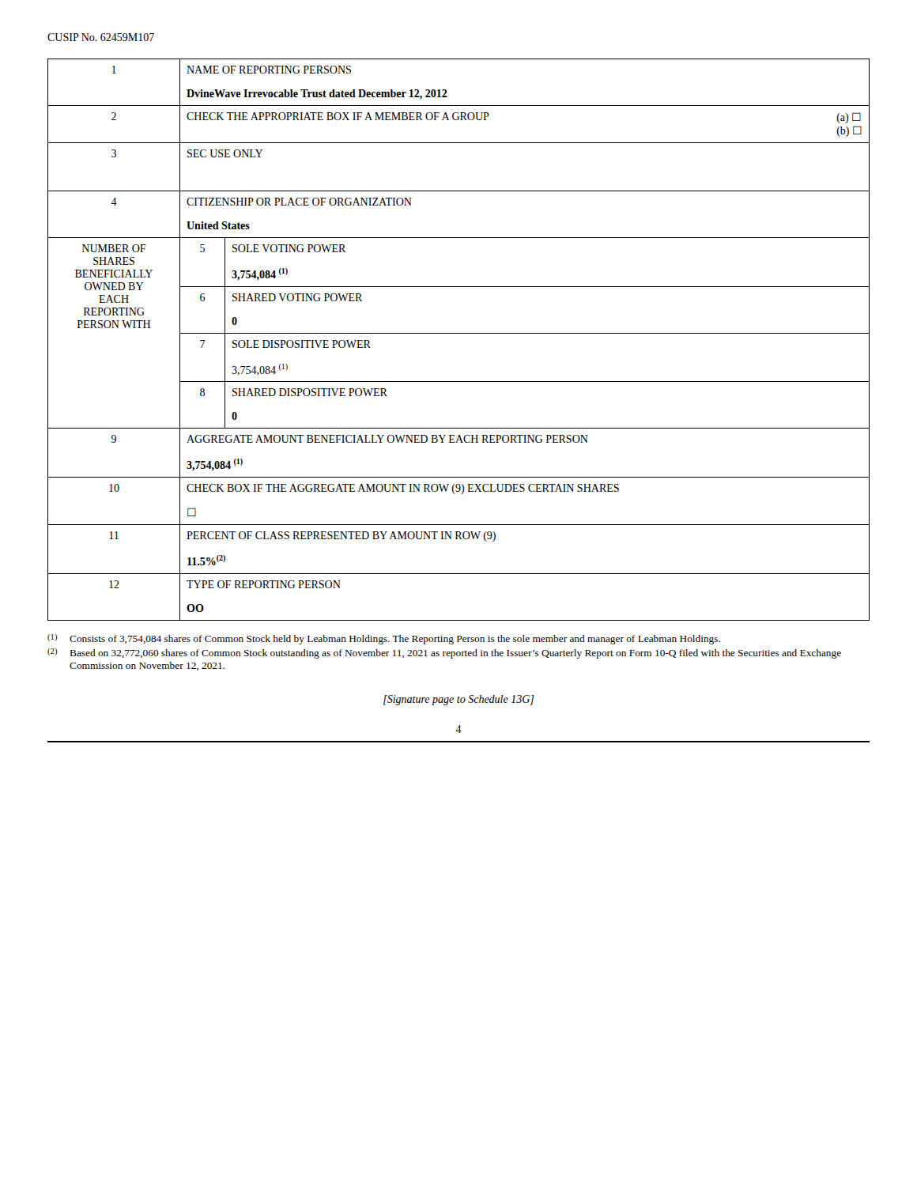CUSIP No. 62459M107
| 1 | Name of Reporting Persons DvineWave Irrevocable Trust dated December 12, 2012 |
| 2 | (a) ☐ (b) ☐ Check the Appropriate Box if a Member of a Group |
| 3 | SEC Use Only |
| 4 | Citizenship or Place of Organization United States |
| Number of Shares Beneficially Owned by Each Reporting Person With | 5 | Sole Voting Power 3,754,084 (1) |
| 6 | Shared Voting Power 0 |
| 7 | Sole Dispositive Power 3,754,084 (1) |
| 8 | Shared Dispositive Power 0 |
| 9 | Aggregate Amount Beneficially Owned by Each Reporting Person 3,754,084 (1) |
| 10 | Check Box if the Aggregate Amount in Row (9) Excludes Certain Shares ☐ |
| 11 | Percent of Class Represented by Amount in Row (9) 11.5% (2) |
| 12 | Type of Reporting Person OO |
| (1) | Consists of 3,754,084 shares of Common Stock held by Leabman Holdings. The Reporting Person is the sole member and manager of Leabman Holdings. |
| (2) | Based on 32,772,060 shares of Common Stock outstanding as of November 11, 2021 as reported in the Issuer’s Quarterly Report on Form 10-Q filed with the Securities and Exchange Commission on November 12, 2021. |
[Signature page to Schedule 13G]
4